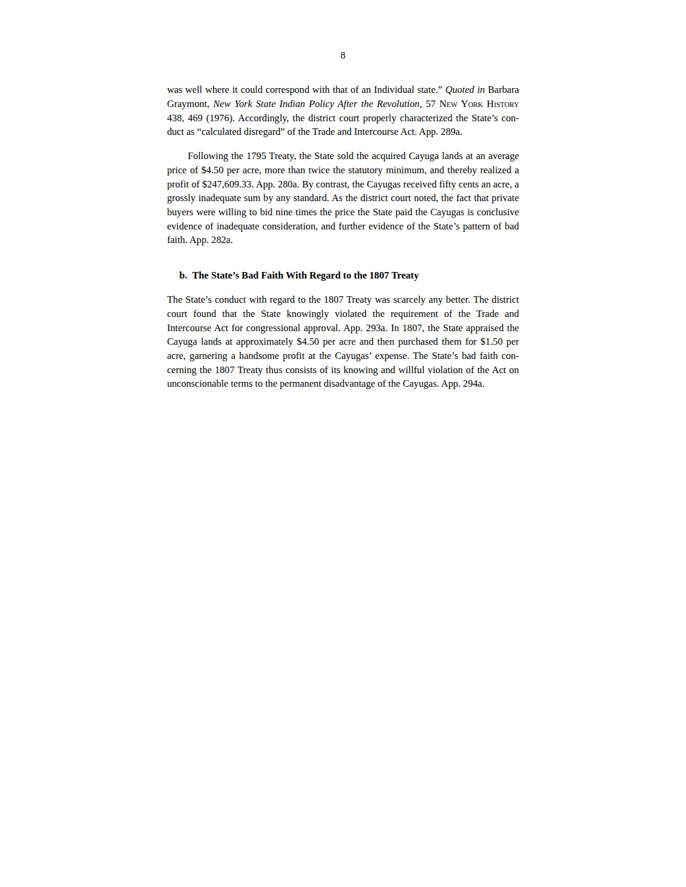8
was well where it could correspond with that of an Individual state.” Quoted in Barbara Graymont, New York State Indian Policy After the Revolution, 57 New York History 438, 469 (1976). Accordingly, the district court properly characterized the State’s conduct as “calculated disregard” of the Trade and Intercourse Act. App. 289a.
Following the 1795 Treaty, the State sold the acquired Cayuga lands at an average price of $4.50 per acre, more than twice the statutory minimum, and thereby realized a profit of $247,609.33. App. 280a. By contrast, the Cayugas received fifty cents an acre, a grossly inadequate sum by any standard. As the district court noted, the fact that private buyers were willing to bid nine times the price the State paid the Cayugas is conclusive evidence of inadequate consideration, and further evidence of the State’s pattern of bad faith. App. 282a.
b. The State’s Bad Faith With Regard to the 1807 Treaty
The State’s conduct with regard to the 1807 Treaty was scarcely any better. The district court found that the State knowingly violated the requirement of the Trade and Intercourse Act for congressional approval. App. 293a. In 1807, the State appraised the Cayuga lands at approximately $4.50 per acre and then purchased them for $1.50 per acre, garnering a handsome profit at the Cayugas’ expense. The State’s bad faith concerning the 1807 Treaty thus consists of its knowing and willful violation of the Act on unconscionable terms to the permanent disadvantage of the Cayugas. App. 294a.